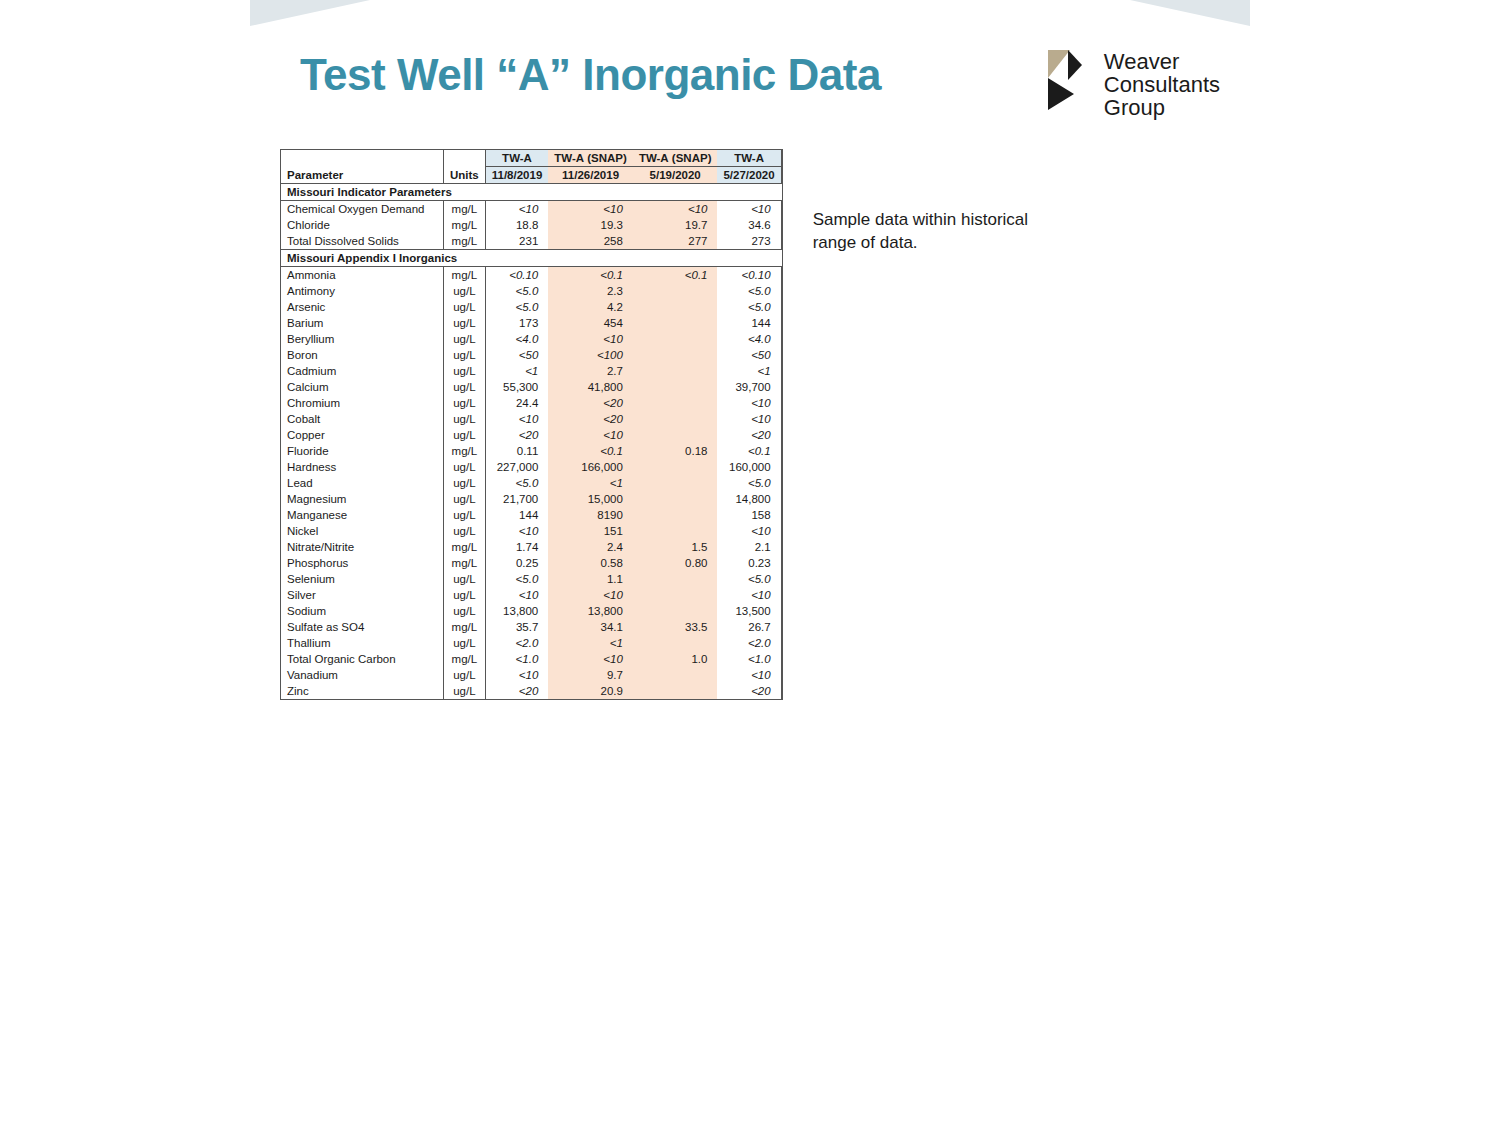Test Well “A” Inorganic Data
Weaver
Consultants
Group
| Parameter | Units | TW-A | TW-A (SNAP) | TW-A (SNAP) | TW-A |
| --- | --- | --- | --- | --- | --- |
| 11/8/2019 | 11/26/2019 | 5/19/2020 | 5/27/2020 |
| Missouri Indicator Parameters |
| Chemical Oxygen Demand | mg/L | <10 | <10 | <10 | <10 |
| Chloride | mg/L | 18.8 | 19.3 | 19.7 | 34.6 |
| Total Dissolved Solids | mg/L | 231 | 258 | 277 | 273 |
| Missouri Appendix I Inorganics |
| Ammonia | mg/L | <0.10 | <0.1 | <0.1 | <0.10 |
| Antimony | ug/L | <5.0 | 2.3 | | <5.0 |
| Arsenic | ug/L | <5.0 | 4.2 | | <5.0 |
| Barium | ug/L | 173 | 454 | | 144 |
| Beryllium | ug/L | <4.0 | <10 | | <4.0 |
| Boron | ug/L | <50 | <100 | | <50 |
| Cadmium | ug/L | <1 | 2.7 | | <1 |
| Calcium | ug/L | 55,300 | 41,800 | | 39,700 |
| Chromium | ug/L | 24.4 | <20 | | <10 |
| Cobalt | ug/L | <10 | <20 | | <10 |
| Copper | ug/L | <20 | <10 | | <20 |
| Fluoride | mg/L | 0.11 | <0.1 | 0.18 | <0.1 |
| Hardness | ug/L | 227,000 | 166,000 | | 160,000 |
| Lead | ug/L | <5.0 | <1 | | <5.0 |
| Magnesium | ug/L | 21,700 | 15,000 | | 14,800 |
| Manganese | ug/L | 144 | 8190 | | 158 |
| Nickel | ug/L | <10 | 151 | | <10 |
| Nitrate/Nitrite | mg/L | 1.74 | 2.4 | 1.5 | 2.1 |
| Phosphorus | mg/L | 0.25 | 0.58 | 0.80 | 0.23 |
| Selenium | ug/L | <5.0 | 1.1 | | <5.0 |
| Silver | ug/L | <10 | <10 | | <10 |
| Sodium | ug/L | 13,800 | 13,800 | | 13,500 |
| Sulfate as SO4 | mg/L | 35.7 | 34.1 | 33.5 | 26.7 |
| Thallium | ug/L | <2.0 | <1 | | <2.0 |
| Total Organic Carbon | mg/L | <1.0 | <10 | 1.0 | <1.0 |
| Vanadium | ug/L | <10 | 9.7 | | <10 |
| Zinc | ug/L | <20 | 20.9 | | <20 |
Sample data within historical range of data.